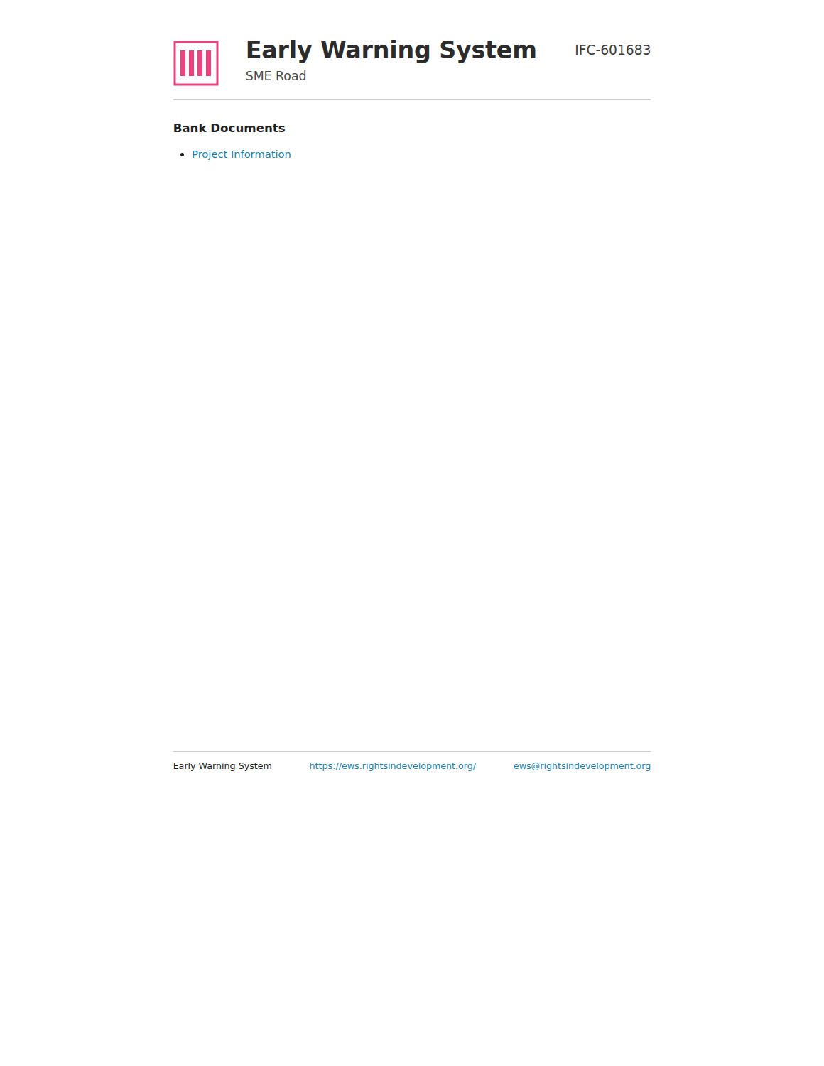Early Warning System
SME Road
IFC-601683
Bank Documents
Project Information
Early Warning System
https://ews.rightsindevelopment.org/
ews@rightsindevelopment.org